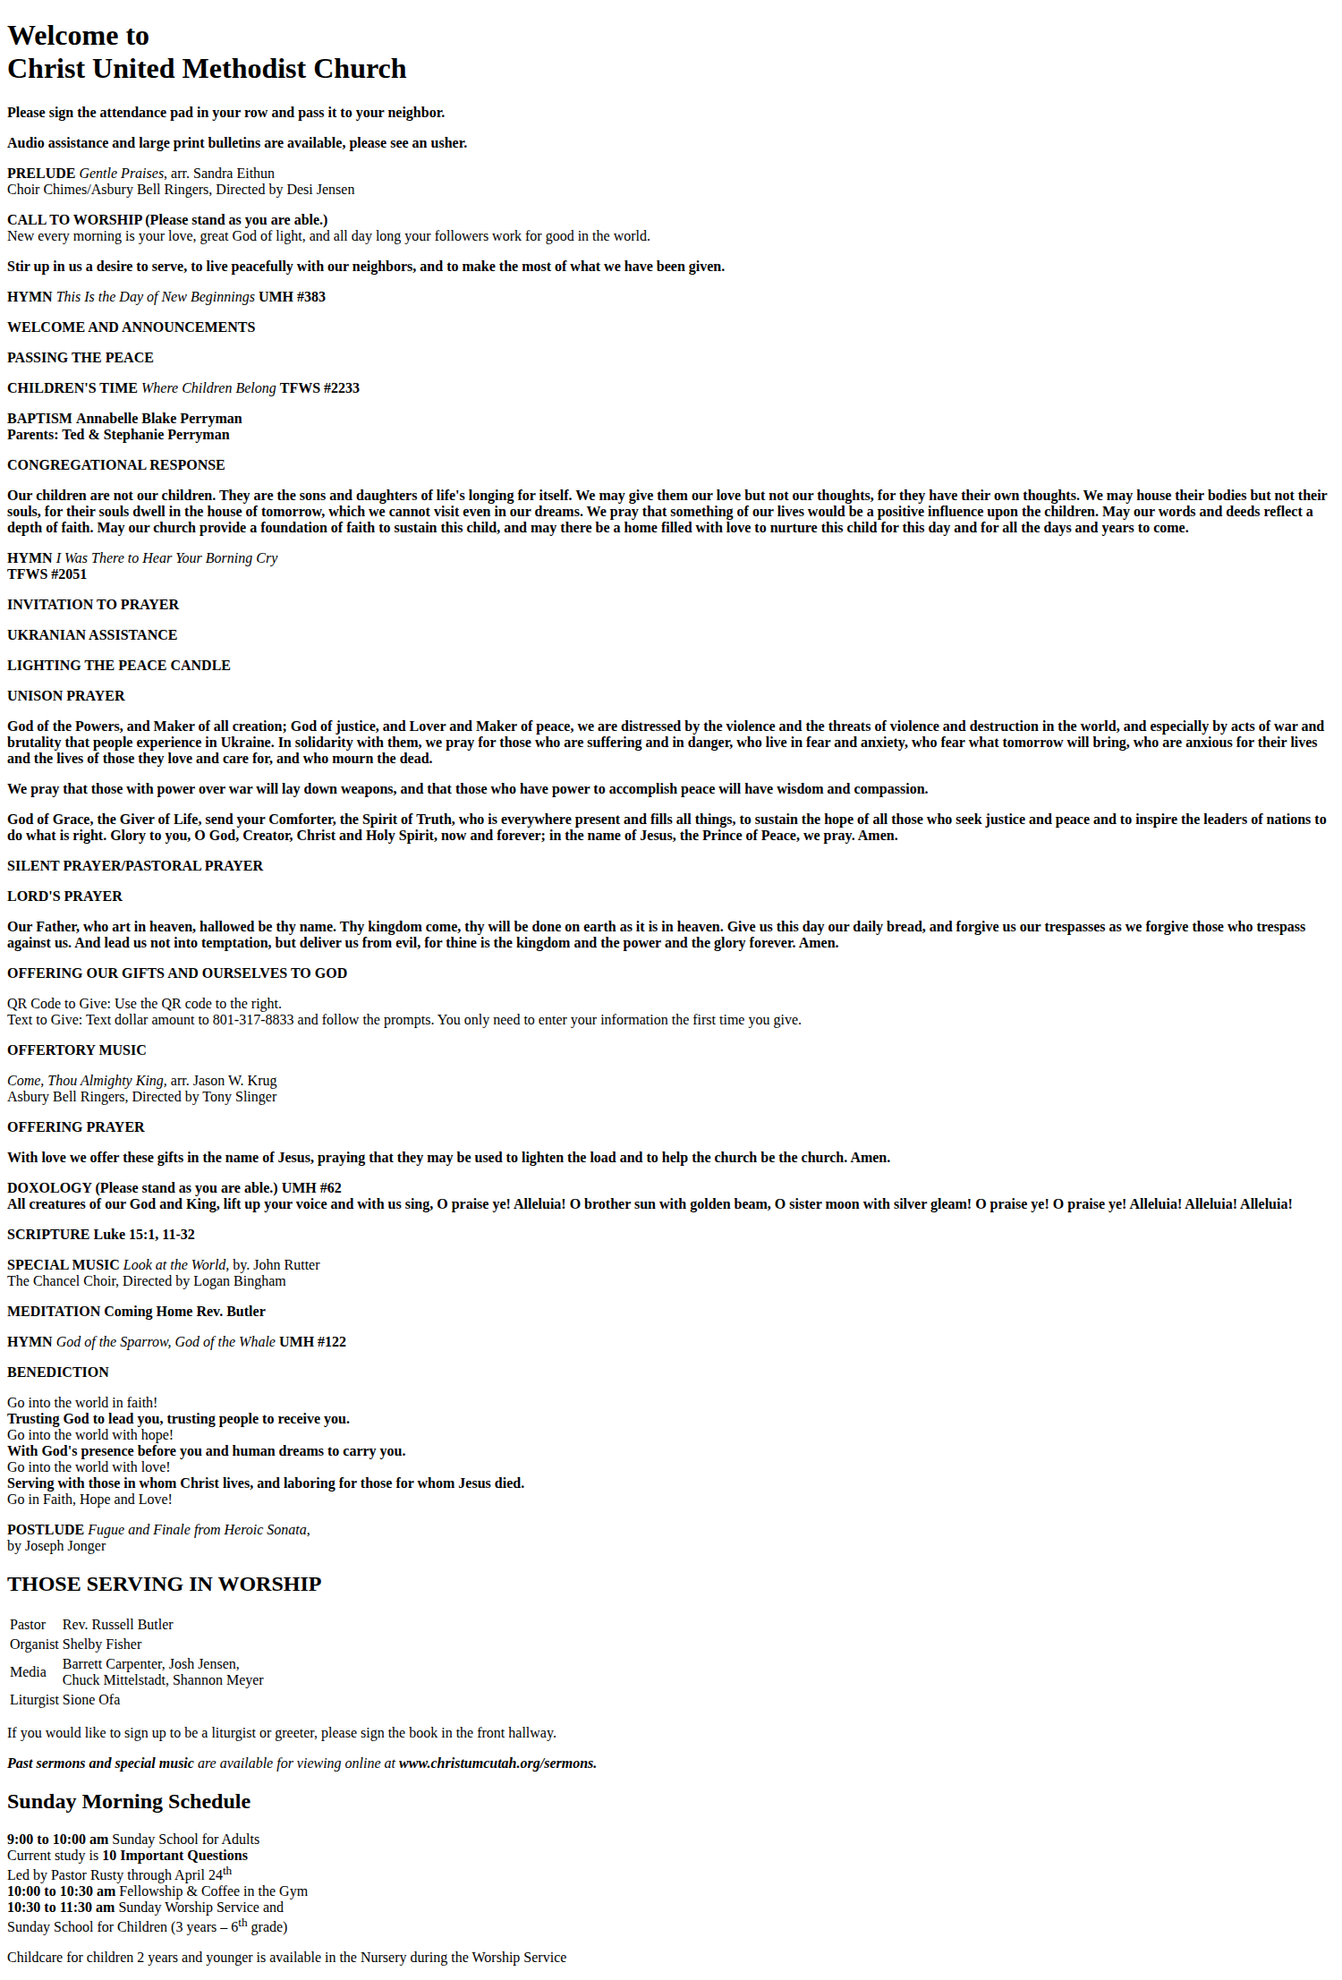Welcome to
Christ United Methodist Church
Please sign the attendance pad in your row and pass it to your neighbor.
Audio assistance and large print bulletins are available, please see an usher.
PRELUDE Gentle Praises, arr. Sandra Eithun
Choir Chimes/Asbury Bell Ringers, Directed by Desi Jensen
CALL TO WORSHIP (Please stand as you are able.)
New every morning is your love, great God of light, and all day long your followers work for good in the world.
Stir up in us a desire to serve, to live peacefully with our neighbors, and to make the most of what we have been given.
HYMN This Is the Day of New Beginnings UMH #383
WELCOME AND ANNOUNCEMENTS
PASSING THE PEACE
CHILDREN'S TIME Where Children Belong TFWS #2233
BAPTISM Annabelle Blake Perryman
Parents: Ted & Stephanie Perryman
CONGREGATIONAL RESPONSE
Our children are not our children. They are the sons and daughters of life's longing for itself. We may give them our love but not our thoughts, for they have their own thoughts. We may house their bodies but not their souls, for their souls dwell in the house of tomorrow, which we cannot visit even in our dreams. We pray that something of our lives would be a positive influence upon the children. May our words and deeds reflect a depth of faith. May our church provide a foundation of faith to sustain this child, and may there be a home filled with love to nurture this child for this day and for all the days and years to come.
HYMN I Was There to Hear Your Borning Cry
TFWS #2051
INVITATION TO PRAYER
UKRANIAN ASSISTANCE
LIGHTING THE PEACE CANDLE
UNISON PRAYER
God of the Powers, and Maker of all creation; God of justice, and Lover and Maker of peace, we are distressed by the violence and the threats of violence and destruction in the world, and especially by acts of war and brutality that people experience in Ukraine. In solidarity with them, we pray for those who are suffering and in danger, who live in fear and anxiety, who fear what tomorrow will bring, who are anxious for their lives and the lives of those they love and care for, and who mourn the dead.
We pray that those with power over war will lay down weapons, and that those who have power to accomplish peace will have wisdom and compassion.
God of Grace, the Giver of Life, send your Comforter, the Spirit of Truth, who is everywhere present and fills all things, to sustain the hope of all those who seek justice and peace and to inspire the leaders of nations to do what is right. Glory to you, O God, Creator, Christ and Holy Spirit, now and forever; in the name of Jesus, the Prince of Peace, we pray. Amen.
SILENT PRAYER/PASTORAL PRAYER
LORD'S PRAYER
Our Father, who art in heaven, hallowed be thy name. Thy kingdom come, thy will be done on earth as it is in heaven. Give us this day our daily bread, and forgive us our trespasses as we forgive those who trespass against us. And lead us not into temptation, but deliver us from evil, for thine is the kingdom and the power and the glory forever. Amen.
OFFERING OUR GIFTS AND OURSELVES TO GOD
QR Code to Give: Use the QR code to the right.
Text to Give: Text dollar amount to 801-317-8833 and follow the prompts. You only need to enter your information the first time you give.
OFFERTORY MUSIC
Come, Thou Almighty King, arr. Jason W. Krug
Asbury Bell Ringers, Directed by Tony Slinger
OFFERING PRAYER
With love we offer these gifts in the name of Jesus, praying that they may be used to lighten the load and to help the church be the church. Amen.
DOXOLOGY (Please stand as you are able.) UMH #62
All creatures of our God and King, lift up your voice and with us sing, O praise ye! Alleluia! O brother sun with golden beam, O sister moon with silver gleam! O praise ye! O praise ye! Alleluia! Alleluia! Alleluia!
SCRIPTURE Luke 15:1, 11-32
SPECIAL MUSIC Look at the World, by. John Rutter
The Chancel Choir, Directed by Logan Bingham
MEDITATION Coming Home Rev. Butler
HYMN God of the Sparrow, God of the Whale UMH #122
BENEDICTION
Go into the world in faith!
Trusting God to lead you, trusting people to receive you.
Go into the world with hope!
With God's presence before you and human dreams to carry you.
Go into the world with love!
Serving with those in whom Christ lives, and laboring for those for whom Jesus died.
Go in Faith, Hope and Love!
POSTLUDE Fugue and Finale from Heroic Sonata,
by Joseph Jonger
THOSE SERVING IN WORSHIP
| Pastor | Rev. Russell Butler |
| Organist | Shelby Fisher |
| Media | Barrett Carpenter, Josh Jensen, Chuck Mittelstadt, Shannon Meyer |
| Liturgist | Sione Ofa |
If you would like to sign up to be a liturgist or greeter, please sign the book in the front hallway.
Past sermons and special music are available for viewing online at www.christumcutah.org/sermons.
Sunday Morning Schedule
9:00 to 10:00 am Sunday School for Adults
Current study is 10 Important Questions
Led by Pastor Rusty through April 24th
10:00 to 10:30 am Fellowship & Coffee in the Gym
10:30 to 11:30 am Sunday Worship Service and
Sunday School for Children (3 years – 6th grade)
Childcare for children 2 years and younger is available in the Nursery during the Worship Service